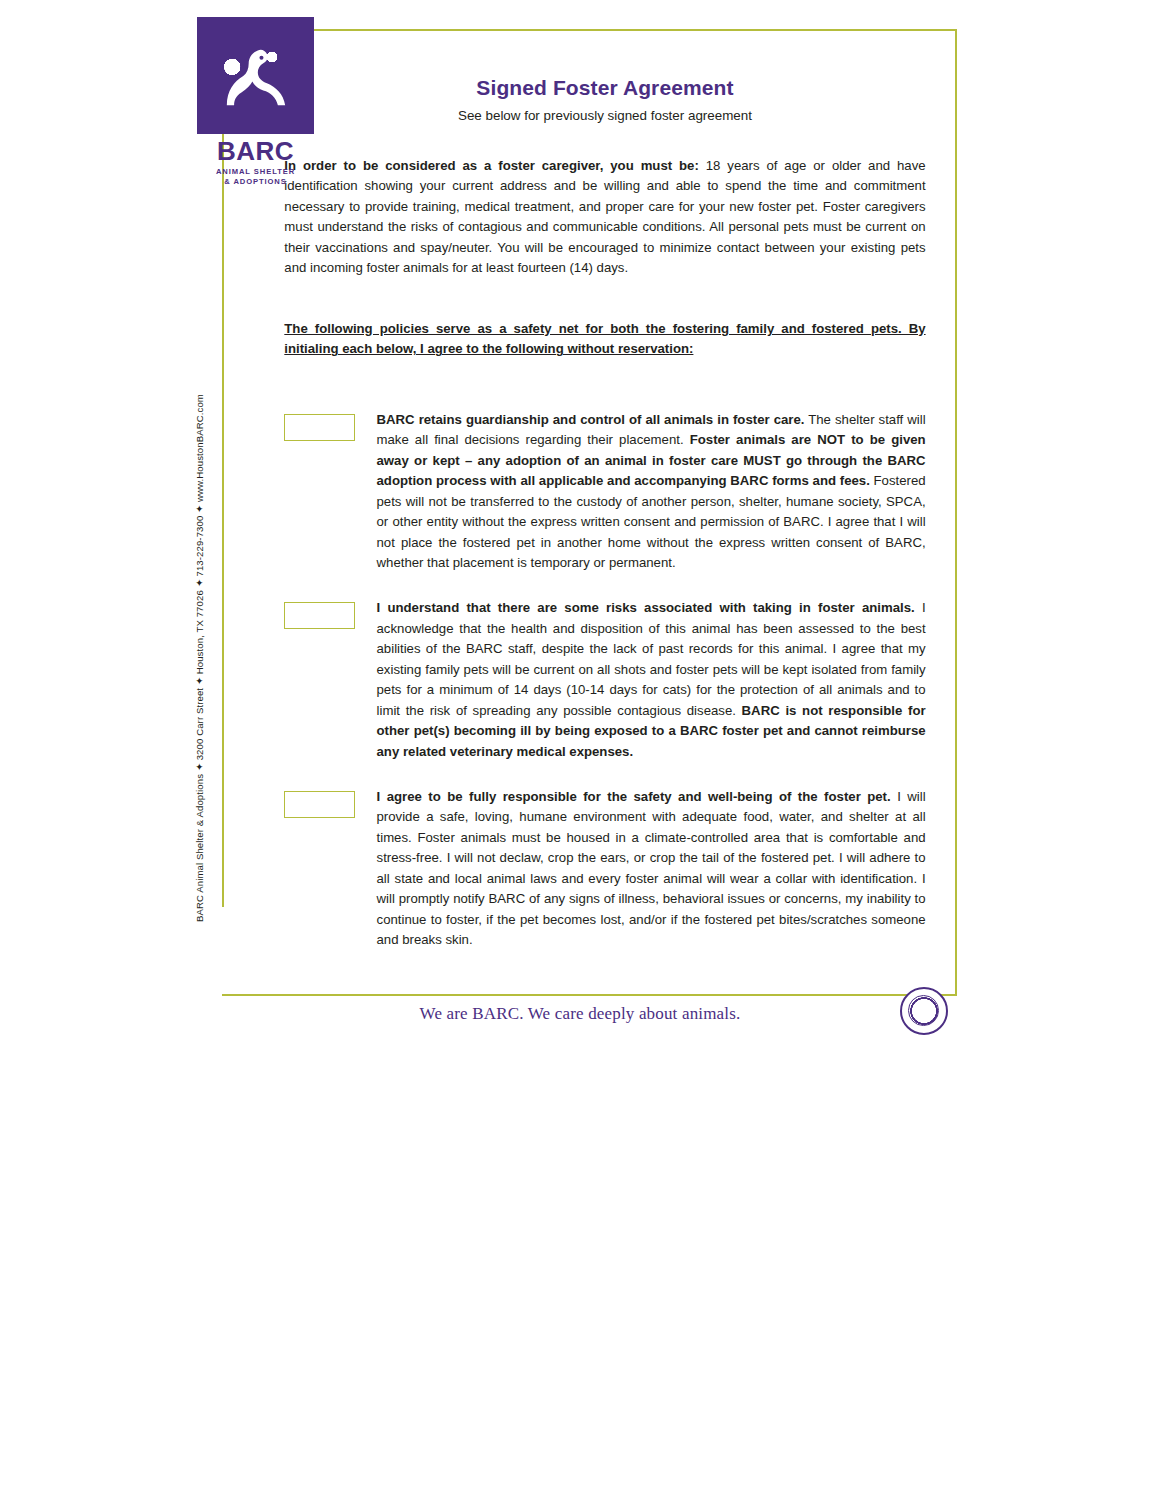BARC
ANIMAL SHELTER
& ADOPTIONS
BARC Animal Shelter & Adoptions ✦ 3200 Carr Street ✦ Houston, TX 77026 ✦ 713-229-7300 ✦ www.HoustonBARC.com
Signed Foster Agreement
See below for previously signed foster agreement
In order to be considered as a foster caregiver, you must be: 18 years of age or older and have identification showing your current address and be willing and able to spend the time and commitment necessary to provide training, medical treatment, and proper care for your new foster pet. Foster caregivers must understand the risks of contagious and communicable conditions. All personal pets must be current on their vaccinations and spay/neuter. You will be encouraged to minimize contact between your existing pets and incoming foster animals for at least fourteen (14) days.
The following policies serve as a safety net for both the fostering family and fostered pets. By initialing each below, I agree to the following without reservation:
BARC retains guardianship and control of all animals in foster care. The shelter staff will make all final decisions regarding their placement. Foster animals are NOT to be given away or kept – any adoption of an animal in foster care MUST go through the BARC adoption process with all applicable and accompanying BARC forms and fees. Fostered pets will not be transferred to the custody of another person, shelter, humane society, SPCA, or other entity without the express written consent and permission of BARC. I agree that I will not place the fostered pet in another home without the express written consent of BARC, whether that placement is temporary or permanent.
I understand that there are some risks associated with taking in foster animals. I acknowledge that the health and disposition of this animal has been assessed to the best abilities of the BARC staff, despite the lack of past records for this animal. I agree that my existing family pets will be current on all shots and foster pets will be kept isolated from family pets for a minimum of 14 days (10-14 days for cats) for the protection of all animals and to limit the risk of spreading any possible contagious disease. BARC is not responsible for other pet(s) becoming ill by being exposed to a BARC foster pet and cannot reimburse any related veterinary medical expenses.
I agree to be fully responsible for the safety and well-being of the foster pet. I will provide a safe, loving, humane environment with adequate food, water, and shelter at all times. Foster animals must be housed in a climate-controlled area that is comfortable and stress-free. I will not declaw, crop the ears, or crop the tail of the fostered pet. I will adhere to all state and local animal laws and every foster animal will wear a collar with identification. I will promptly notify BARC of any signs of illness, behavioral issues or concerns, my inability to continue to foster, if the pet becomes lost, and/or if the fostered pet bites/scratches someone and breaks skin.
We are BARC. We care deeply about animals.